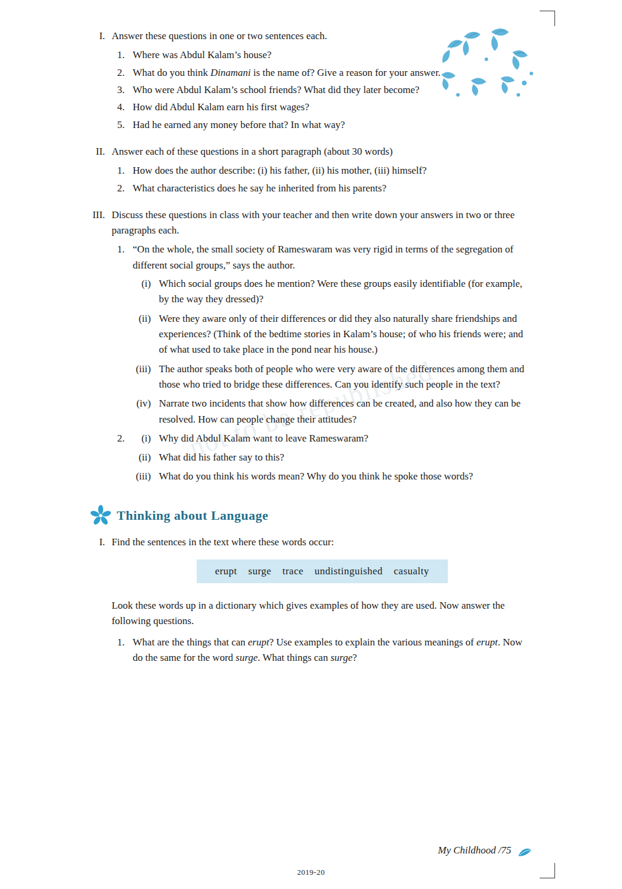not to be republished
I.
Answer these questions in one or two sentences each.
1. Where was Abdul Kalam’s house?
2. What do you think Dinamani is the name of? Give a reason for your answer.
3. Who were Abdul Kalam’s school friends? What did they later become?
4. How did Abdul Kalam earn his first wages?
5. Had he earned any money before that? In what way?
II.
Answer each of these questions in a short paragraph (about 30 words)
1. How does the author describe: (i) his father, (ii) his mother, (iii) himself?
2. What characteristics does he say he inherited from his parents?
III.
Discuss these questions in class with your teacher and then write down your answers in two or three paragraphs each.
1. “On the whole, the small society of Rameswaram was very rigid in terms of the segregation of different social groups,” says the author.
(i) Which social groups does he mention? Were these groups easily identifiable (for example, by the way they dressed)?
(ii) Were they aware only of their differences or did they also naturally share friendships and experiences? (Think of the bedtime stories in Kalam’s house; of who his friends were; and of what used to take place in the pond near his house.)
(iii) The author speaks both of people who were very aware of the differences among them and those who tried to bridge these differences. Can you identify such people in the text?
(iv) Narrate two incidents that show how differences can be created, and also how they can be resolved. How can people change their attitudes?
2.
(i) Why did Abdul Kalam want to leave Rameswaram?
(ii) What did his father say to this?
(iii) What do you think his words mean? Why do you think he spoke those words?
Thinking about Language
I.
Find the sentences in the text where these words occur:
erupt surge trace undistinguished casualty
Look these words up in a dictionary which gives examples of how they are used. Now answer the following questions.
1. What are the things that can erupt? Use examples to explain the various meanings of erupt. Now do the same for the word surge. What things can surge?
My Childhood /75
2019-20